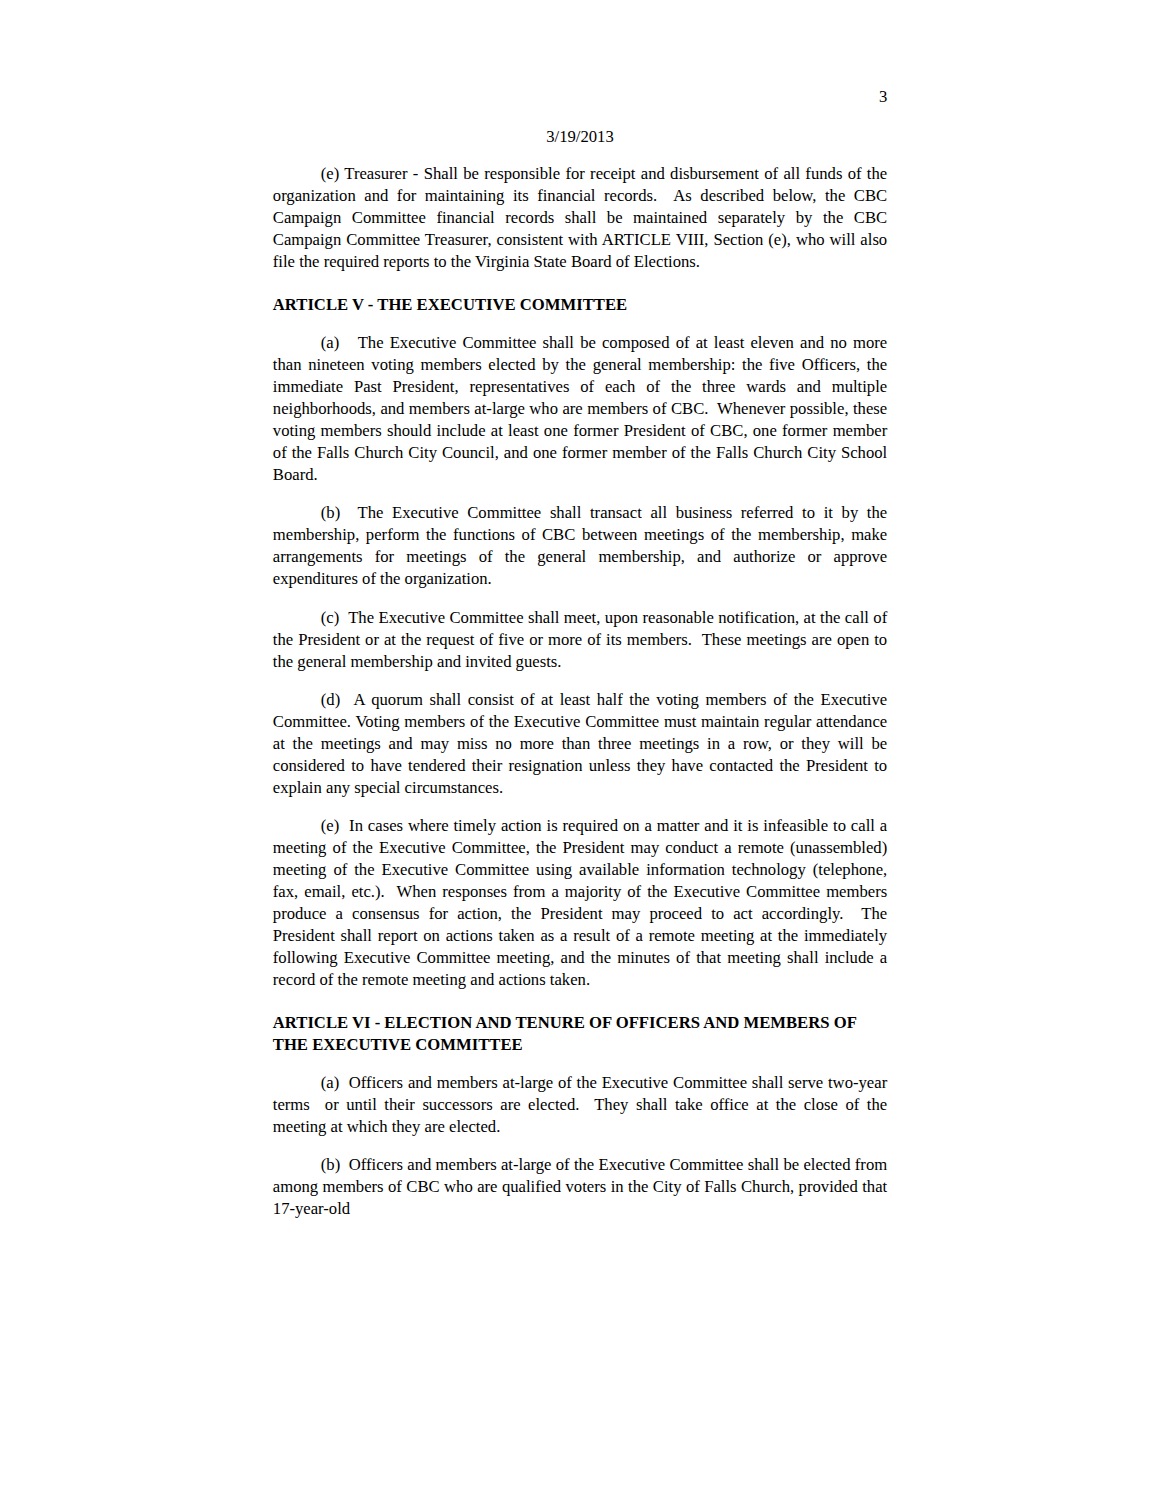3
3/19/2013
(e) Treasurer - Shall be responsible for receipt and disbursement of all funds of the organization and for maintaining its financial records. As described below, the CBC Campaign Committee financial records shall be maintained separately by the CBC Campaign Committee Treasurer, consistent with ARTICLE VIII, Section (e), who will also file the required reports to the Virginia State Board of Elections.
ARTICLE V - THE EXECUTIVE COMMITTEE
(a) The Executive Committee shall be composed of at least eleven and no more than nineteen voting members elected by the general membership: the five Officers, the immediate Past President, representatives of each of the three wards and multiple neighborhoods, and members at-large who are members of CBC. Whenever possible, these voting members should include at least one former President of CBC, one former member of the Falls Church City Council, and one former member of the Falls Church City School Board.
(b) The Executive Committee shall transact all business referred to it by the membership, perform the functions of CBC between meetings of the membership, make arrangements for meetings of the general membership, and authorize or approve expenditures of the organization.
(c) The Executive Committee shall meet, upon reasonable notification, at the call of the President or at the request of five or more of its members. These meetings are open to the general membership and invited guests.
(d) A quorum shall consist of at least half the voting members of the Executive Committee. Voting members of the Executive Committee must maintain regular attendance at the meetings and may miss no more than three meetings in a row, or they will be considered to have tendered their resignation unless they have contacted the President to explain any special circumstances.
(e) In cases where timely action is required on a matter and it is infeasible to call a meeting of the Executive Committee, the President may conduct a remote (unassembled) meeting of the Executive Committee using available information technology (telephone, fax, email, etc.). When responses from a majority of the Executive Committee members produce a consensus for action, the President may proceed to act accordingly. The President shall report on actions taken as a result of a remote meeting at the immediately following Executive Committee meeting, and the minutes of that meeting shall include a record of the remote meeting and actions taken.
ARTICLE VI - ELECTION AND TENURE OF OFFICERS AND MEMBERS OF THE EXECUTIVE COMMITTEE
(a) Officers and members at-large of the Executive Committee shall serve two-year terms or until their successors are elected. They shall take office at the close of the meeting at which they are elected.
(b) Officers and members at-large of the Executive Committee shall be elected from among members of CBC who are qualified voters in the City of Falls Church, provided that 17-year-old